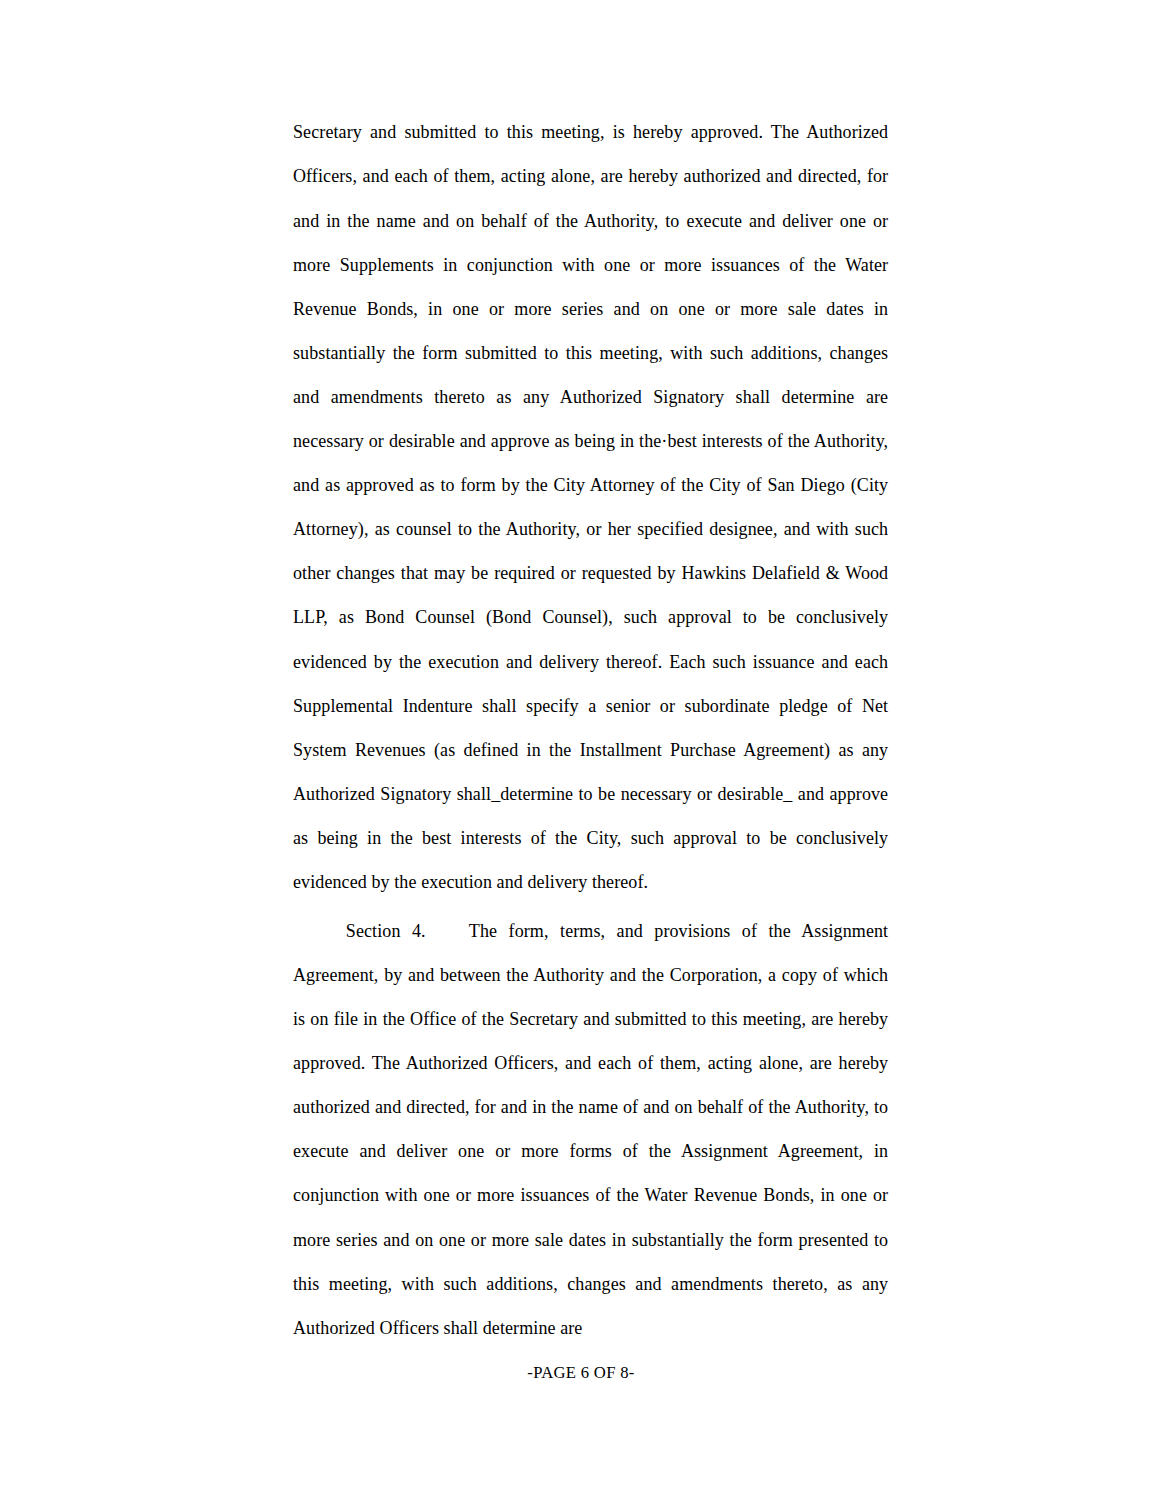Secretary and submitted to this meeting, is hereby approved. The Authorized Officers, and each of them, acting alone, are hereby authorized and directed, for and in the name and on behalf of the Authority, to execute and deliver one or more Supplements in conjunction with one or more issuances of the Water Revenue Bonds, in one or more series and on one or more sale dates in substantially the form submitted to this meeting, with such additions, changes and amendments thereto as any Authorized Signatory shall determine are necessary or desirable and approve as being in the·best interests of the Authority, and as approved as to form by the City Attorney of the City of San Diego (City Attorney), as counsel to the Authority, or her specified designee, and with such other changes that may be required or requested by Hawkins Delafield & Wood LLP, as Bond Counsel (Bond Counsel), such approval to be conclusively evidenced by the execution and delivery thereof. Each such issuance and each Supplemental Indenture shall specify a senior or subordinate pledge of Net System Revenues (as defined in the Installment Purchase Agreement) as any Authorized Signatory shall_determine to be necessary or desirable_ and approve as being in the best interests of the City, such approval to be conclusively evidenced by the execution and delivery thereof.
Section 4. The form, terms, and provisions of the Assignment Agreement, by and between the Authority and the Corporation, a copy of which is on file in the Office of the Secretary and submitted to this meeting, are hereby approved. The Authorized Officers, and each of them, acting alone, are hereby authorized and directed, for and in the name of and on behalf of the Authority, to execute and deliver one or more forms of the Assignment Agreement, in conjunction with one or more issuances of the Water Revenue Bonds, in one or more series and on one or more sale dates in substantially the form presented to this meeting, with such additions, changes and amendments thereto, as any Authorized Officers shall determine are
-PAGE 6 OF 8-